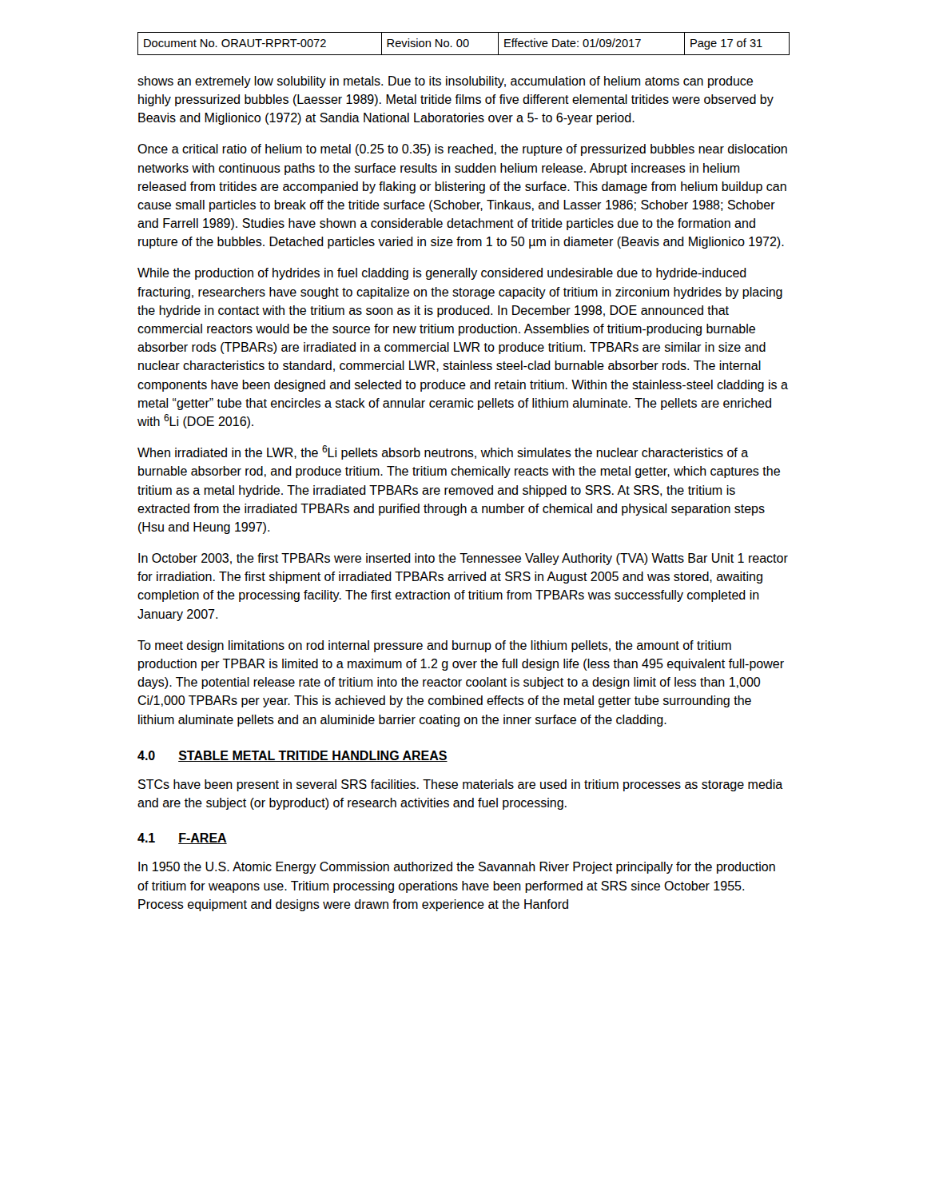| Document No. ORAUT-RPRT-0072 | Revision No. 00 | Effective Date: 01/09/2017 | Page 17 of 31 |
shows an extremely low solubility in metals. Due to its insolubility, accumulation of helium atoms can produce highly pressurized bubbles (Laesser 1989). Metal tritide films of five different elemental tritides were observed by Beavis and Miglionico (1972) at Sandia National Laboratories over a 5- to 6-year period.
Once a critical ratio of helium to metal (0.25 to 0.35) is reached, the rupture of pressurized bubbles near dislocation networks with continuous paths to the surface results in sudden helium release. Abrupt increases in helium released from tritides are accompanied by flaking or blistering of the surface. This damage from helium buildup can cause small particles to break off the tritide surface (Schober, Tinkaus, and Lasser 1986; Schober 1988; Schober and Farrell 1989). Studies have shown a considerable detachment of tritide particles due to the formation and rupture of the bubbles. Detached particles varied in size from 1 to 50 µm in diameter (Beavis and Miglionico 1972).
While the production of hydrides in fuel cladding is generally considered undesirable due to hydride-induced fracturing, researchers have sought to capitalize on the storage capacity of tritium in zirconium hydrides by placing the hydride in contact with the tritium as soon as it is produced. In December 1998, DOE announced that commercial reactors would be the source for new tritium production. Assemblies of tritium-producing burnable absorber rods (TPBARs) are irradiated in a commercial LWR to produce tritium. TPBARs are similar in size and nuclear characteristics to standard, commercial LWR, stainless steel-clad burnable absorber rods. The internal components have been designed and selected to produce and retain tritium. Within the stainless-steel cladding is a metal “getter” tube that encircles a stack of annular ceramic pellets of lithium aluminate. The pellets are enriched with 6Li (DOE 2016).
When irradiated in the LWR, the 6Li pellets absorb neutrons, which simulates the nuclear characteristics of a burnable absorber rod, and produce tritium. The tritium chemically reacts with the metal getter, which captures the tritium as a metal hydride. The irradiated TPBARs are removed and shipped to SRS. At SRS, the tritium is extracted from the irradiated TPBARs and purified through a number of chemical and physical separation steps (Hsu and Heung 1997).
In October 2003, the first TPBARs were inserted into the Tennessee Valley Authority (TVA) Watts Bar Unit 1 reactor for irradiation. The first shipment of irradiated TPBARs arrived at SRS in August 2005 and was stored, awaiting completion of the processing facility. The first extraction of tritium from TPBARs was successfully completed in January 2007.
To meet design limitations on rod internal pressure and burnup of the lithium pellets, the amount of tritium production per TPBAR is limited to a maximum of 1.2 g over the full design life (less than 495 equivalent full-power days). The potential release rate of tritium into the reactor coolant is subject to a design limit of less than 1,000 Ci/1,000 TPBARs per year. This is achieved by the combined effects of the metal getter tube surrounding the lithium aluminate pellets and an aluminide barrier coating on the inner surface of the cladding.
4.0 STABLE METAL TRITIDE HANDLING AREAS
STCs have been present in several SRS facilities. These materials are used in tritium processes as storage media and are the subject (or byproduct) of research activities and fuel processing.
4.1 F-AREA
In 1950 the U.S. Atomic Energy Commission authorized the Savannah River Project principally for the production of tritium for weapons use. Tritium processing operations have been performed at SRS since October 1955. Process equipment and designs were drawn from experience at the Hanford